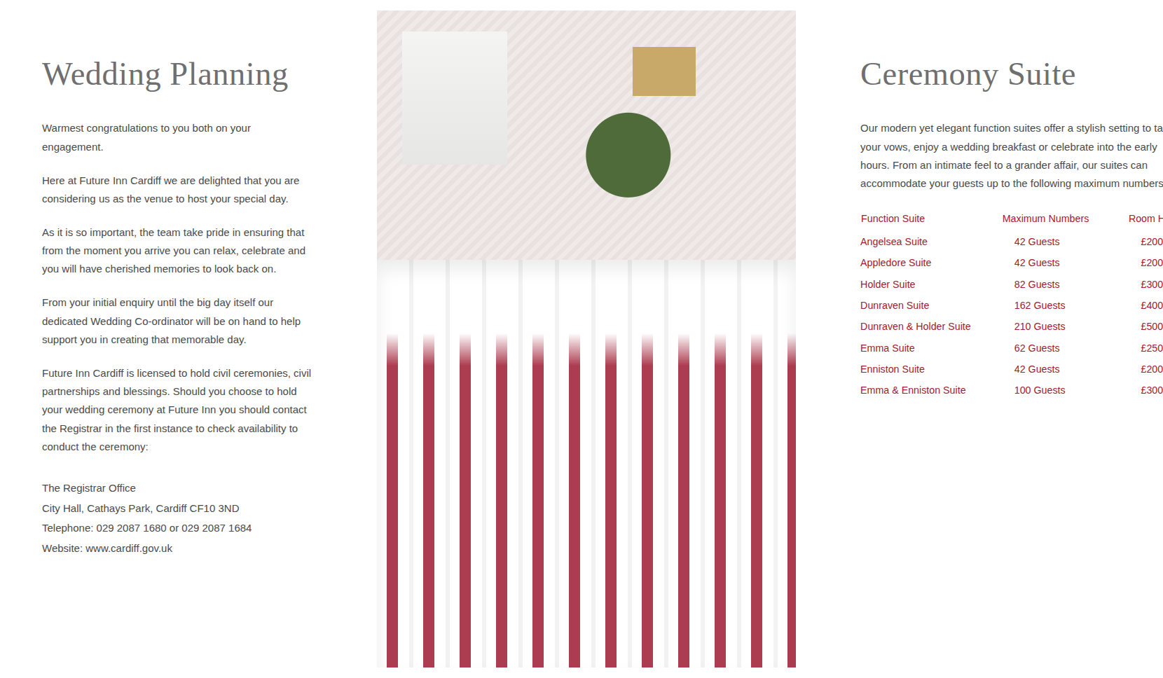Wedding Planning
Warmest congratulations to you both on your engagement.
Here at Future Inn Cardiff we are delighted that you are considering us as the venue to host your special day.
As it is so important, the team take pride in ensuring that from the moment you arrive you can relax, celebrate and you will have cherished memories to look back on.
From your initial enquiry until the big day itself our dedicated Wedding Co-ordinator will be on hand to help support you in creating that memorable day.
Future Inn Cardiff is licensed to hold civil ceremonies, civil partnerships and blessings. Should you choose to hold your wedding ceremony at Future Inn you should contact the Registrar in the first instance to check availability to conduct the ceremony:
The Registrar Office
City Hall, Cathays Park, Cardiff CF10 3ND
Telephone: 029 2087 1680 or 029 2087 1684
Website: www.cardiff.gov.uk
Ceremony Suite
Our modern yet elegant function suites offer a stylish setting to take your vows, enjoy a wedding breakfast or celebrate into the early hours. From an intimate feel to a grander affair, our suites can accommodate your guests up to the following maximum numbers:
| Function Suite | Maximum Numbers | Room Hire |
| --- | --- | --- |
| Angelsea Suite | 42 Guests | £200.00 |
| Appledore Suite | 42 Guests | £200.00 |
| Holder Suite | 82 Guests | £300.00 |
| Dunraven Suite | 162 Guests | £400.00 |
| Dunraven & Holder Suite | 210 Guests | £500.00 |
| Emma Suite | 62 Guests | £250.00 |
| Enniston Suite | 42 Guests | £200.00 |
| Emma & Enniston Suite | 100 Guests | £300.00 |